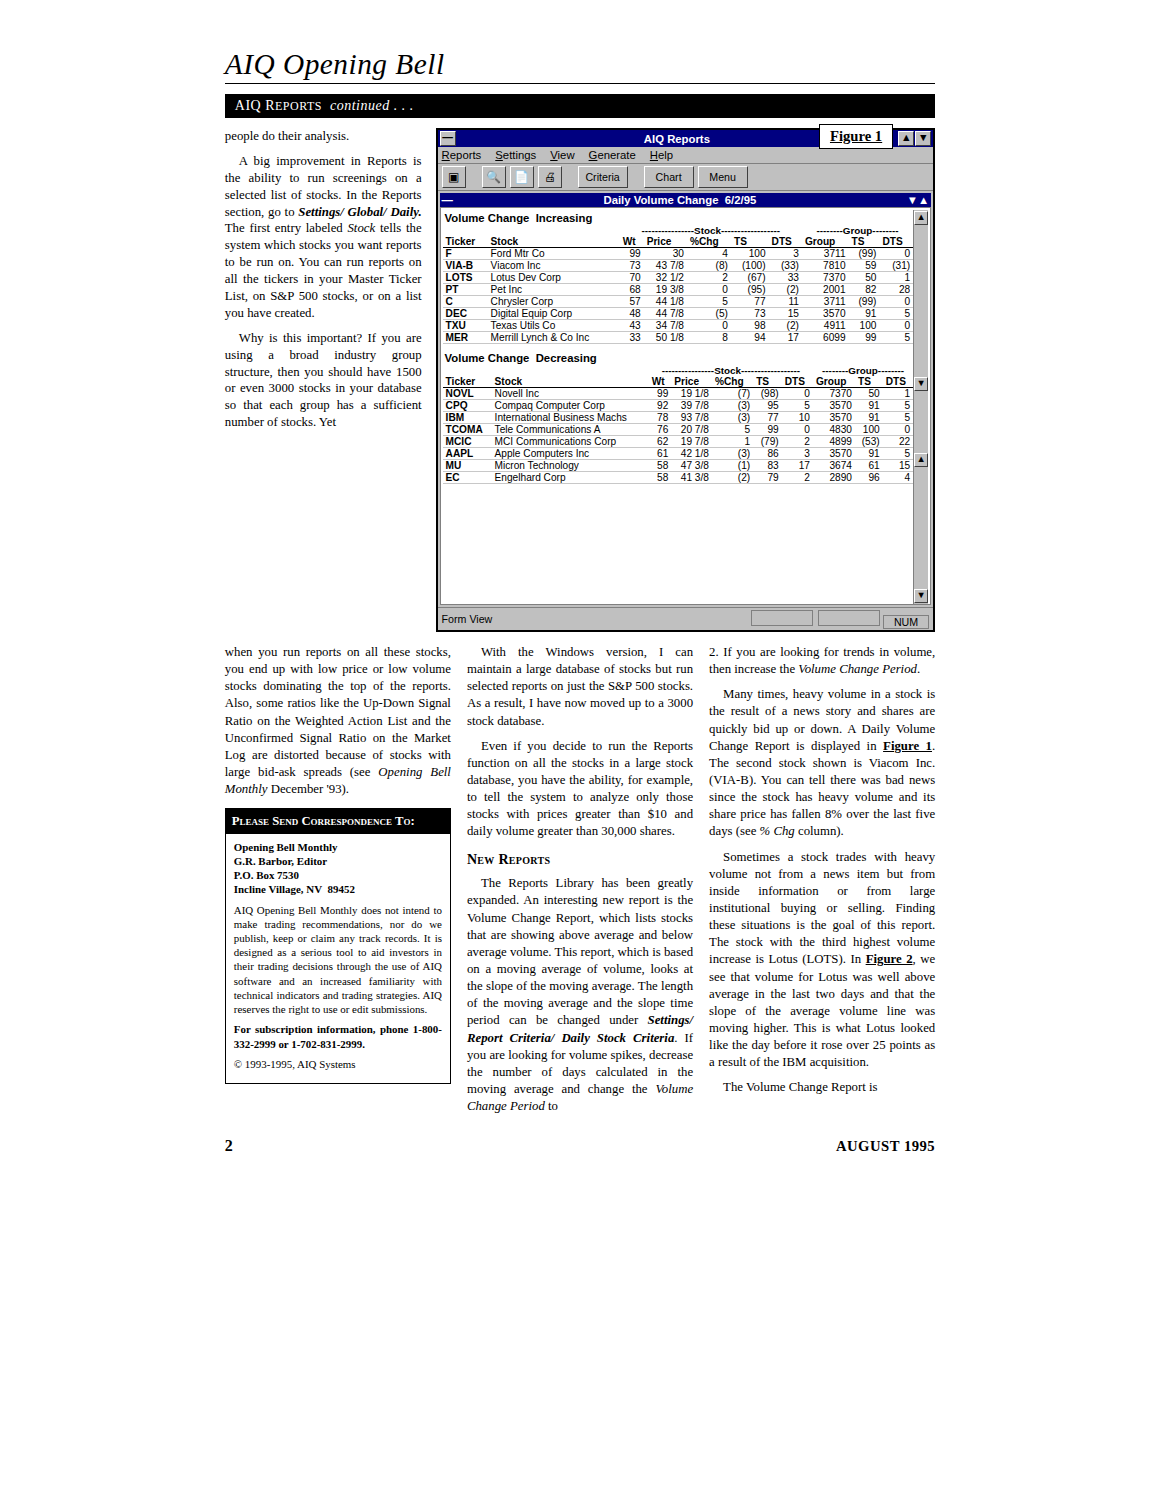AIQ Opening Bell
AIQ REPORTS continued . . .
people do their analysis.
A big improvement in Reports is the ability to run screenings on a selected list of stocks. In the Reports section, go to Settings/ Global/ Daily. The first entry labeled Stock tells the system which stocks you want reports to be run on. You can run reports on all the tickers in your Master Ticker List, on S&P 500 stocks, or on a list you have created.
Why is this important? If you are using a broad industry group structure, then you should have 1500 or even 3000 stocks in your database so that each group has a sufficient number of stocks. Yet
Figure 1
— AIQ Reports ▲▼
Reports Settings View Generate Help
▣
🔍
📄
🖨
Criteria
Chart
Menu
— Daily Volume Change 6/2/95 ▼▲
Volume Change Increasing
| | ----------------Stock------------------ | --------Group-------- |
| --- | --- | --- |
| Ticker | Stock | Wt | Price | %Chg | TS | DTS | Group | TS | DTS |
| F | Ford Mtr Co | 99 | 30 | 4 | 100 | 3 | 3711 | (99) | 0 |
| VIA-B | Viacom Inc | 73 | 43 7/8 | (8) | (100) | (33) | 7810 | 59 | (31) |
| LOTS | Lotus Dev Corp | 70 | 32 1/2 | 2 | (67) | 33 | 7370 | 50 | 1 |
| PT | Pet Inc | 68 | 19 3/8 | 0 | (95) | (2) | 2001 | 82 | 28 |
| C | Chrysler Corp | 57 | 44 1/8 | 5 | 77 | 11 | 3711 | (99) | 0 |
| DEC | Digital Equip Corp | 48 | 44 7/8 | (5) | 73 | 15 | 3570 | 91 | 5 |
| TXU | Texas Utils Co | 43 | 34 7/8 | 0 | 98 | (2) | 4911 | 100 | 0 |
| MER | Merrill Lynch & Co Inc | 33 | 50 1/8 | 8 | 94 | 17 | 6099 | 99 | 5 |
Volume Change Decreasing
| | ----------------Stock------------------ | --------Group-------- |
| --- | --- | --- |
| Ticker | Stock | Wt | Price | %Chg | TS | DTS | Group | TS | DTS |
| NOVL | Novell Inc | 99 | 19 1/8 | (7) | (98) | 0 | 7370 | 50 | 1 |
| CPQ | Compaq Computer Corp | 92 | 39 7/8 | (3) | 95 | 5 | 3570 | 91 | 5 |
| IBM | International Business Machs | 78 | 93 7/8 | (3) | 77 | 10 | 3570 | 91 | 5 |
| TCOMA | Tele Communications A | 76 | 20 7/8 | 5 | 99 | 0 | 4830 | 100 | 0 |
| MCIC | MCI Communications Corp | 62 | 19 7/8 | 1 | (79) | 2 | 4899 | (53) | 22 |
| AAPL | Apple Computers Inc | 61 | 42 1/8 | (3) | 86 | 3 | 3570 | 91 | 5 |
| MU | Micron Technology | 58 | 47 3/8 | (1) | 83 | 17 | 3674 | 61 | 15 |
| EC | Engelhard Corp | 58 | 41 3/8 | (2) | 79 | 2 | 2890 | 96 | 4 |
▲
▼
▲
▼
Form View NUM
when you run reports on all these stocks, you end up with low price or low volume stocks dominating the top of the reports. Also, some ratios like the Up-Down Signal Ratio on the Weighted Action List and the Unconfirmed Signal Ratio on the Market Log are distorted because of stocks with large bid-ask spreads (see Opening Bell Monthly December '93).
Please Send Correspondence To:
Opening Bell Monthly
G.R. Barbor, Editor
P.O. Box 7530
Incline Village, NV 89452
AIQ Opening Bell Monthly does not intend to make trading recommendations, nor do we publish, keep or claim any track records. It is designed as a serious tool to aid investors in their trading decisions through the use of AIQ software and an increased familiarity with technical indicators and trading strategies. AIQ reserves the right to use or edit submissions.
For subscription information, phone 1-800-332-2999 or 1-702-831-2999.
© 1993-1995, AIQ Systems
With the Windows version, I can maintain a large database of stocks but run selected reports on just the S&P 500 stocks. As a result, I have now moved up to a 3000 stock database.
Even if you decide to run the Reports function on all the stocks in a large stock database, you have the ability, for example, to tell the system to analyze only those stocks with prices greater than $10 and daily volume greater than 30,000 shares.
New Reports
The Reports Library has been greatly expanded. An interesting new report is the Volume Change Report, which lists stocks that are showing above average and below average volume. This report, which is based on a moving average of volume, looks at the slope of the moving average. The length of the moving average and the slope time period can be changed under Settings/ Report Criteria/ Daily Stock Criteria. If you are looking for volume spikes, decrease the number of days calculated in the moving average and change the Volume Change Period to
2. If you are looking for trends in volume, then increase the Volume Change Period.
Many times, heavy volume in a stock is the result of a news story and shares are quickly bid up or down. A Daily Volume Change Report is displayed in Figure 1. The second stock shown is Viacom Inc. (VIA-B). You can tell there was bad news since the stock has heavy volume and its share price has fallen 8% over the last five days (see % Chg column).
Sometimes a stock trades with heavy volume not from a news item but from inside information or from large institutional buying or selling. Finding these situations is the goal of this report. The stock with the third highest volume increase is Lotus (LOTS). In Figure 2, we see that volume for Lotus was well above average in the last two days and that the slope of the average volume line was moving higher. This is what Lotus looked like the day before it rose over 25 points as a result of the IBM acquisition.
The Volume Change Report is
2 AUGUST 1995